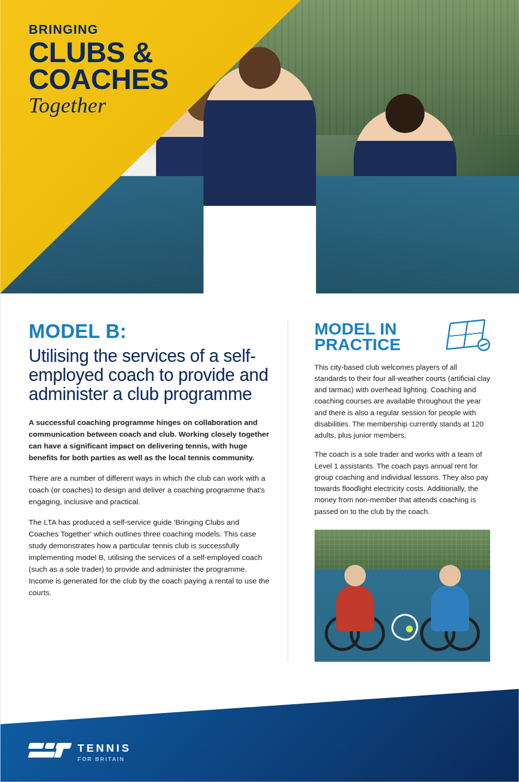Bringing
Clubs &
Coaches
Together
Model B: Utilising the services of a self-employed coach to provide and administer a club programme
A successful coaching programme hinges on collaboration and communication between coach and club. Working closely together can have a significant impact on delivering tennis, with huge benefits for both parties as well as the local tennis community.
There are a number of different ways in which the club can work with a coach (or coaches) to design and deliver a coaching programme that's engaging, inclusive and practical.
The LTA has produced a self-service guide 'Bringing Clubs and Coaches Together' which outlines three coaching models. This case study demonstrates how a particular tennis club is successfully implementing model B, utilising the services of a self-employed coach (such as a sole trader) to provide and administer the programme. Income is generated for the club by the coach paying a rental to use the courts.
Model in
Practice
This city-based club welcomes players of all standards to their four all-weather courts (artificial clay and tarmac) with overhead lighting. Coaching and coaching courses are available throughout the year and there is also a regular session for people with disabilities. The membership currently stands at 120 adults, plus junior members.
The coach is a sole trader and works with a team of Level 1 assistants. The coach pays annual rent for group coaching and individual lessons. They also pay towards floodlight electricity costs. Additionally, the money from non-member that attends coaching is passed on to the club by the coach.
Tennis
For Britain